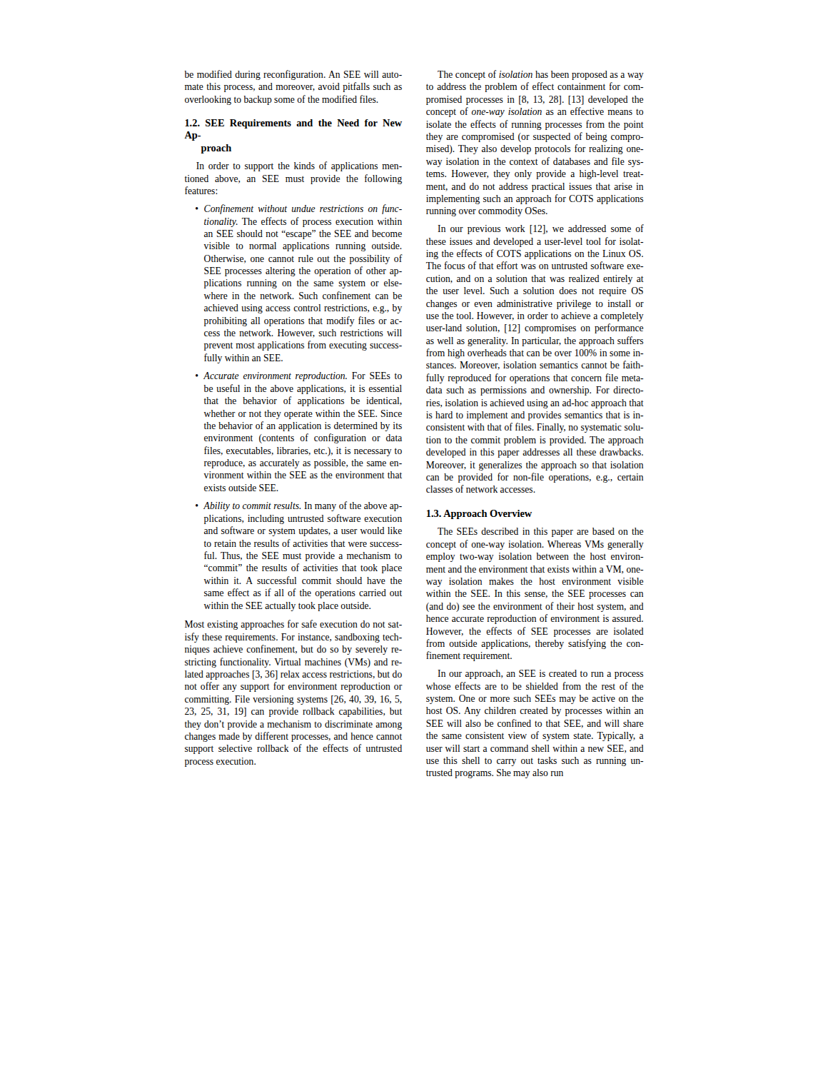be modified during reconfiguration. An SEE will automate this process, and moreover, avoid pitfalls such as overlooking to backup some of the modified files.
1.2. SEE Requirements and the Need for New Ap-proach
In order to support the kinds of applications mentioned above, an SEE must provide the following features:
Confinement without undue restrictions on functionality. The effects of process execution within an SEE should not “escape” the SEE and become visible to normal applications running outside. Otherwise, one cannot rule out the possibility of SEE processes altering the operation of other applications running on the same system or elsewhere in the network. Such confinement can be achieved using access control restrictions, e.g., by prohibiting all operations that modify files or access the network. However, such restrictions will prevent most applications from executing successfully within an SEE.
Accurate environment reproduction. For SEEs to be useful in the above applications, it is essential that the behavior of applications be identical, whether or not they operate within the SEE. Since the behavior of an application is determined by its environment (contents of configuration or data files, executables, libraries, etc.), it is necessary to reproduce, as accurately as possible, the same environment within the SEE as the environment that exists outside SEE.
Ability to commit results. In many of the above applications, including untrusted software execution and software or system updates, a user would like to retain the results of activities that were successful. Thus, the SEE must provide a mechanism to “commit” the results of activities that took place within it. A successful commit should have the same effect as if all of the operations carried out within the SEE actually took place outside.
Most existing approaches for safe execution do not satisfy these requirements. For instance, sandboxing techniques achieve confinement, but do so by severely restricting functionality. Virtual machines (VMs) and related approaches [3, 36] relax access restrictions, but do not offer any support for environment reproduction or committing. File versioning systems [26, 40, 39, 16, 5, 23, 25, 31, 19] can provide rollback capabilities, but they don’t provide a mechanism to discriminate among changes made by different processes, and hence cannot support selective rollback of the effects of untrusted process execution.
The concept of isolation has been proposed as a way to address the problem of effect containment for compromised processes in [8, 13, 28]. [13] developed the concept of one-way isolation as an effective means to isolate the effects of running processes from the point they are compromised (or suspected of being compromised). They also develop protocols for realizing one-way isolation in the context of databases and file systems. However, they only provide a high-level treatment, and do not address practical issues that arise in implementing such an approach for COTS applications running over commodity OSes.
In our previous work [12], we addressed some of these issues and developed a user-level tool for isolating the effects of COTS applications on the Linux OS. The focus of that effort was on untrusted software execution, and on a solution that was realized entirely at the user level. Such a solution does not require OS changes or even administrative privilege to install or use the tool. However, in order to achieve a completely user-land solution, [12] compromises on performance as well as generality. In particular, the approach suffers from high overheads that can be over 100% in some instances. Moreover, isolation semantics cannot be faithfully reproduced for operations that concern file meta-data such as permissions and ownership. For directories, isolation is achieved using an ad-hoc approach that is hard to implement and provides semantics that is inconsistent with that of files. Finally, no systematic solution to the commit problem is provided. The approach developed in this paper addresses all these drawbacks. Moreover, it generalizes the approach so that isolation can be provided for non-file operations, e.g., certain classes of network accesses.
1.3. Approach Overview
The SEEs described in this paper are based on the concept of one-way isolation. Whereas VMs generally employ two-way isolation between the host environment and the environment that exists within a VM, one-way isolation makes the host environment visible within the SEE. In this sense, the SEE processes can (and do) see the environment of their host system, and hence accurate reproduction of environment is assured. However, the effects of SEE processes are isolated from outside applications, thereby satisfying the confinement requirement.
In our approach, an SEE is created to run a process whose effects are to be shielded from the rest of the system. One or more such SEEs may be active on the host OS. Any children created by processes within an SEE will also be confined to that SEE, and will share the same consistent view of system state. Typically, a user will start a command shell within a new SEE, and use this shell to carry out tasks such as running untrusted programs. She may also run